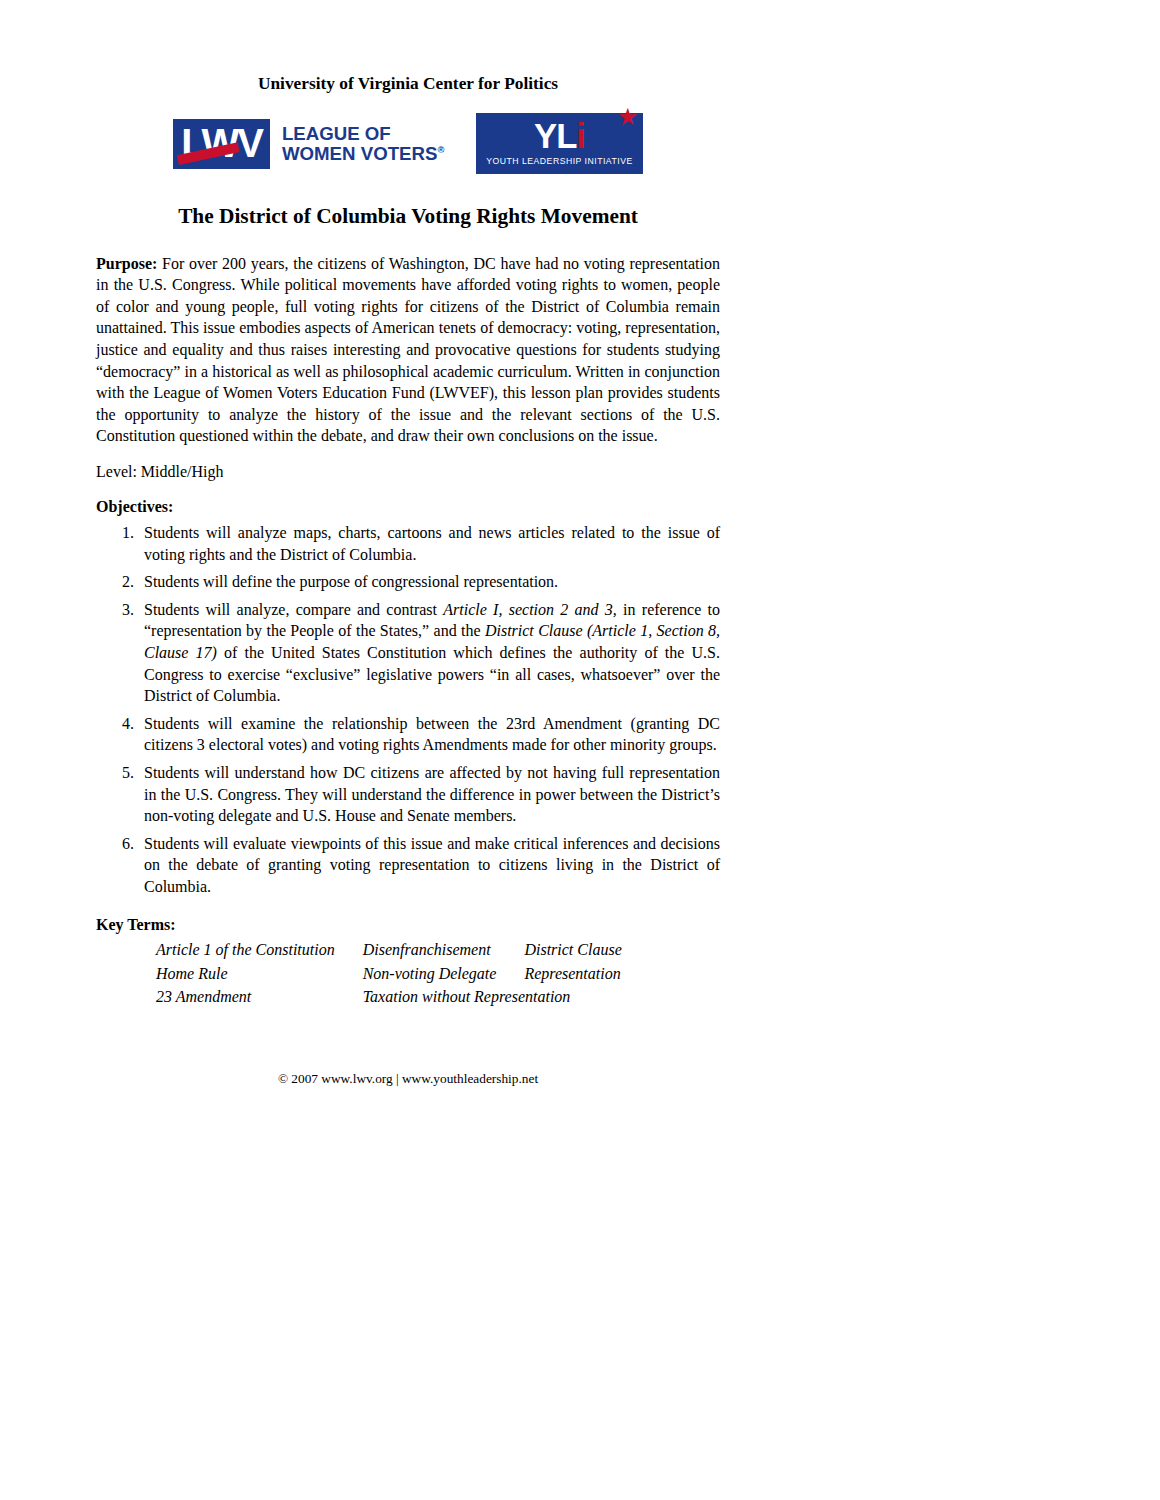University of Virginia Center for Politics
LWV LEAGUE OF
WOMEN VOTERS® ★
YLi
YOUTH LEADERSHIP INITIATIVE
The District of Columbia Voting Rights Movement
Purpose: For over 200 years, the citizens of Washington, DC have had no voting representation in the U.S. Congress. While political movements have afforded voting rights to women, people of color and young people, full voting rights for citizens of the District of Columbia remain unattained. This issue embodies aspects of American tenets of democracy: voting, representation, justice and equality and thus raises interesting and provocative questions for students studying “democracy” in a historical as well as philosophical academic curriculum. Written in conjunction with the League of Women Voters Education Fund (LWVEF), this lesson plan provides students the opportunity to analyze the history of the issue and the relevant sections of the U.S. Constitution questioned within the debate, and draw their own conclusions on the issue.
Level: Middle/High
Objectives:
Students will analyze maps, charts, cartoons and news articles related to the issue of voting rights and the District of Columbia.
Students will define the purpose of congressional representation.
Students will analyze, compare and contrast Article I, section 2 and 3, in reference to “representation by the People of the States,” and the District Clause (Article 1, Section 8, Clause 17) of the United States Constitution which defines the authority of the U.S. Congress to exercise “exclusive” legislative powers “in all cases, whatsoever” over the District of Columbia.
Students will examine the relationship between the 23rd Amendment (granting DC citizens 3 electoral votes) and voting rights Amendments made for other minority groups.
Students will understand how DC citizens are affected by not having full representation in the U.S. Congress. They will understand the difference in power between the District’s non-voting delegate and U.S. House and Senate members.
Students will evaluate viewpoints of this issue and make critical inferences and decisions on the debate of granting voting representation to citizens living in the District of Columbia.
Key Terms:
| Article 1 of the Constitution | Disenfranchisement | District Clause |
| Home Rule | Non-voting Delegate | Representation |
| 23 Amendment | Taxation without Representation |
© 2007 www.lwv.org | www.youthleadership.net